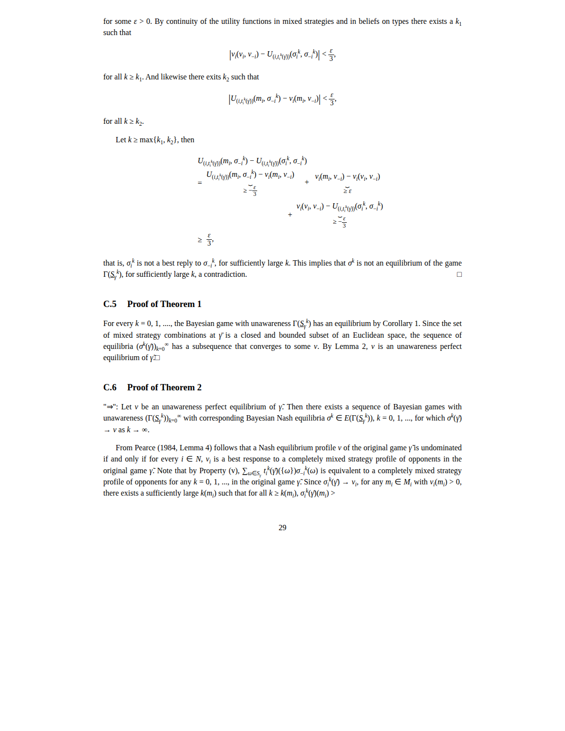for some ε > 0. By continuity of the utility functions in mixed strategies and in beliefs on types there exists a k1 such that
|vi(νi, ν−i) − U(i,tik(γ̄))(σik, σ−ik)| < ε 3,
for all k ≥ k1. And likewise there exits k2 such that
|U(i,tik(γ̄))(mi, σ−ik) − vi(mi, ν−i)| < ε 3,
for all k ≥ k2.
Let k ≥ max{k1, k2}, then
| U ( i , t i k ( γ̄ )) ( m i , σ − i k ) − U ( i , t i k ( γ̄ )) ( σ i k , σ − i k ) |
| = | U ( i , t i k ( γ̄ )) ( m i , σ − i k ) − v i ( m i , ν − i ) ⏟ ≥ − ε 3 | + v i ( m i , ν − i ) − v i ( ν i , ν − i ) ⏟ ≥ ε |
| | + | v i ( ν i , ν − i ) − U ( i , t i k ( γ̄ )) ( σ i k , σ − i k ) ⏟ ≥ − ε 3 |
| ≥ | ε 3 , | |
that is, σik is not a best reply to σ−ik, for sufficiently large k. This implies that σk is not an equilibrium of the game Γ(Sγk), for sufficiently large k, a contradiction. □
C.5 Proof of Theorem 1
For every k = 0, 1, ...., the Bayesian game with unawareness Γ(Sγk) has an equilibrium by Corollary 1. Since the set of mixed strategy combinations at γ̄ is a closed and bounded subset of an Euclidean space, the sequence of equilibria (σk(γ̄))k=0∞ has a subsequence that converges to some ν. By Lemma 2, ν is an unawareness perfect equilibrium of γ̃.□
C.6 Proof of Theorem 2
"⇒": Let ν be an unawareness perfect equilibrium of γ̃. Then there exists a sequence of Bayesian games with unawareness (Γ(Sγk))k=0∞ with corresponding Bayesian Nash equilibria σk ∈ E(Γ(Sγk)), k = 0, 1, ..., for which σk(γ̄) → ν as k → ∞.
From Pearce (1984, Lemma 4) follows that a Nash equilibrium profile ν of the original game γ̃ is undominated if and only if for every i ∈ N, νi is a best response to a completely mixed strategy profile of opponents in the original game γ̃. Note that by Property (v), ∑ω∈Sγ tik(γ̄)({ω})σ−ik(ω) is equivalent to a completely mixed strategy profile of opponents for any k = 0, 1, ..., in the original game γ̃. Since σik(γ̄) → νi, for any mi ∈ Mi with νi(mi) > 0, there exists a sufficiently large k(mi) such that for all k ≥ k(mi), σik(γ̄)(mi) >
29